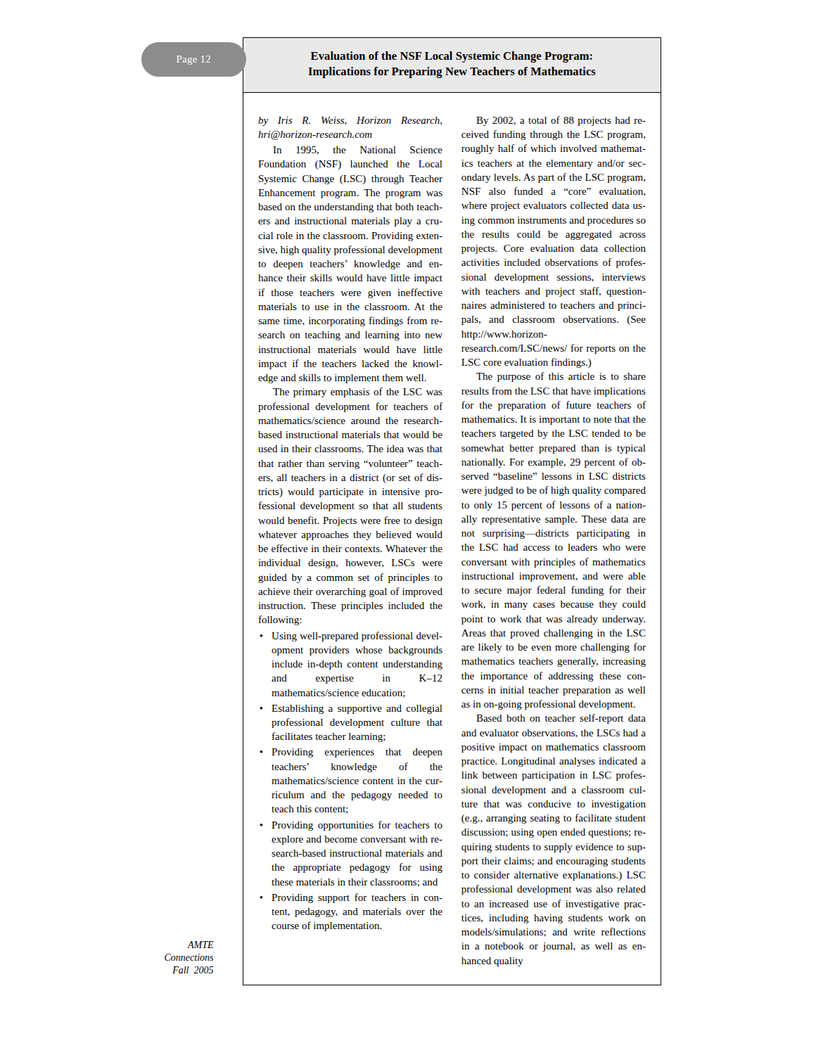Page 12
Evaluation of the NSF Local Systemic Change Program:
Implications for Preparing New Teachers of Mathematics
by Iris R. Weiss, Horizon Research, hri@horizon-research.com
In 1995, the National Science Foundation (NSF) launched the Local Systemic Change (LSC) through Teacher Enhancement program. The program was based on the understanding that both teachers and instructional materials play a crucial role in the classroom. Providing extensive, high quality professional development to deepen teachers’ knowledge and enhance their skills would have little impact if those teachers were given ineffective materials to use in the classroom. At the same time, incorporating findings from research on teaching and learning into new instructional materials would have little impact if the teachers lacked the knowledge and skills to implement them well.
The primary emphasis of the LSC was professional development for teachers of mathematics/science around the research-based instructional materials that would be used in their classrooms. The idea was that that rather than serving “volunteer” teachers, all teachers in a district (or set of districts) would participate in intensive professional development so that all students would benefit. Projects were free to design whatever approaches they believed would be effective in their contexts. Whatever the individual design, however, LSCs were guided by a common set of principles to achieve their overarching goal of improved instruction. These principles included the following:
Using well-prepared professional development providers whose backgrounds include in-depth content understanding and expertise in K–12 mathematics/science education;
Establishing a supportive and collegial professional development culture that facilitates teacher learning;
Providing experiences that deepen teachers’ knowledge of the mathematics/science content in the curriculum and the pedagogy needed to teach this content;
Providing opportunities for teachers to explore and become conversant with research-based instructional materials and the appropriate pedagogy for using these materials in their classrooms; and
Providing support for teachers in content, pedagogy, and materials over the course of implementation.
By 2002, a total of 88 projects had received funding through the LSC program, roughly half of which involved mathematics teachers at the elementary and/or secondary levels. As part of the LSC program, NSF also funded a “core” evaluation, where project evaluators collected data using common instruments and procedures so the results could be aggregated across projects. Core evaluation data collection activities included observations of professional development sessions, interviews with teachers and project staff, questionnaires administered to teachers and principals, and classroom observations. (See http://www.horizon-research.com/LSC/news/ for reports on the LSC core evaluation findings.)
The purpose of this article is to share results from the LSC that have implications for the preparation of future teachers of mathematics. It is important to note that the teachers targeted by the LSC tended to be somewhat better prepared than is typical nationally. For example, 29 percent of observed “baseline” lessons in LSC districts were judged to be of high quality compared to only 15 percent of lessons of a nationally representative sample. These data are not surprising—districts participating in the LSC had access to leaders who were conversant with principles of mathematics instructional improvement, and were able to secure major federal funding for their work, in many cases because they could point to work that was already underway. Areas that proved challenging in the LSC are likely to be even more challenging for mathematics teachers generally, increasing the importance of addressing these concerns in initial teacher preparation as well as in on-going professional development.
Based both on teacher self-report data and evaluator observations, the LSCs had a positive impact on mathematics classroom practice. Longitudinal analyses indicated a link between participation in LSC professional development and a classroom culture that was conducive to investigation (e.g., arranging seating to facilitate student discussion; using open ended questions; requiring students to supply evidence to support their claims; and encouraging students to consider alternative explanations.) LSC professional development was also related to an increased use of investigative practices, including having students work on models/simulations; and write reflections in a notebook or journal, as well as enhanced quality
AMTE Connections
Fall 2005